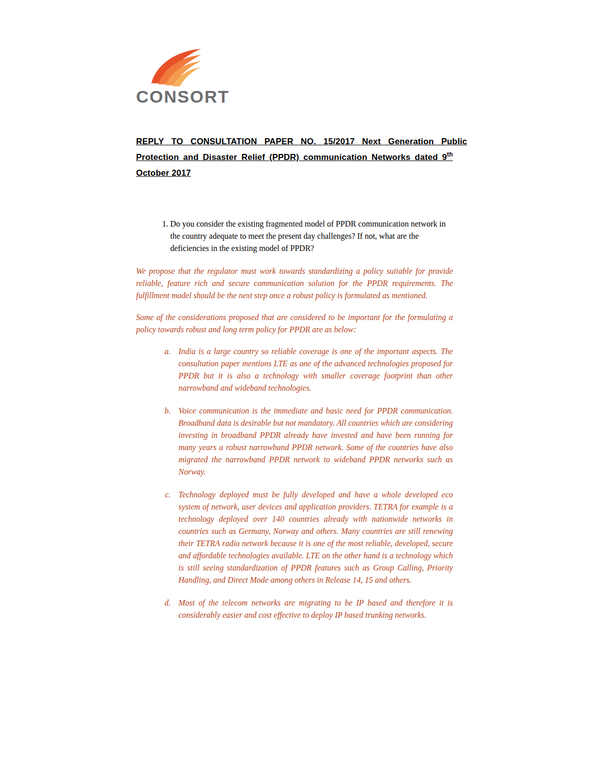CONSORT
REPLY TO CONSULTATION PAPER NO. 15/2017 Next Generation Public Protection and Disaster Relief (PPDR) communication Networks dated 9th October 2017
Do you consider the existing fragmented model of PPDR communication network in the country adequate to meet the present day challenges? If not, what are the deficiencies in the existing model of PPDR?
We propose that the regulator must work towards standardizing a policy suitable for provide reliable, feature rich and secure communication solution for the PPDR requirements. The fulfillment model should be the next step once a robust policy is formulated as mentioned.
Some of the considerations proposed that are considered to be important for the formulating a policy towards robust and long term policy for PPDR are as below:
India is a large country so reliable coverage is one of the important aspects. The consultation paper mentions LTE as one of the advanced technologies proposed for PPDR but it is also a technology with smaller coverage footprint than other narrowband and wideband technologies.
Voice communication is the immediate and basic need for PPDR communication. Broadband data is desirable but not mandatory. All countries which are considering investing in broadband PPDR already have invested and have been running for many years a robust narrowband PPDR network. Some of the countries have also migrated the narrowband PPDR network to wideband PPDR networks such as Norway.
Technology deployed must be fully developed and have a whole developed eco system of network, user devices and application providers. TETRA for example is a technology deployed over 140 countries already with nationwide networks in countries such as Germany, Norway and others. Many countries are still renewing their TETRA radio network because it is one of the most reliable, developed, secure and affordable technologies available. LTE on the other hand is a technology which is still seeing standardization of PPDR features such as Group Calling, Priority Handling, and Direct Mode among others in Release 14, 15 and others.
Most of the telecom networks are migrating to be IP based and therefore it is considerably easier and cost effective to deploy IP based trunking networks.